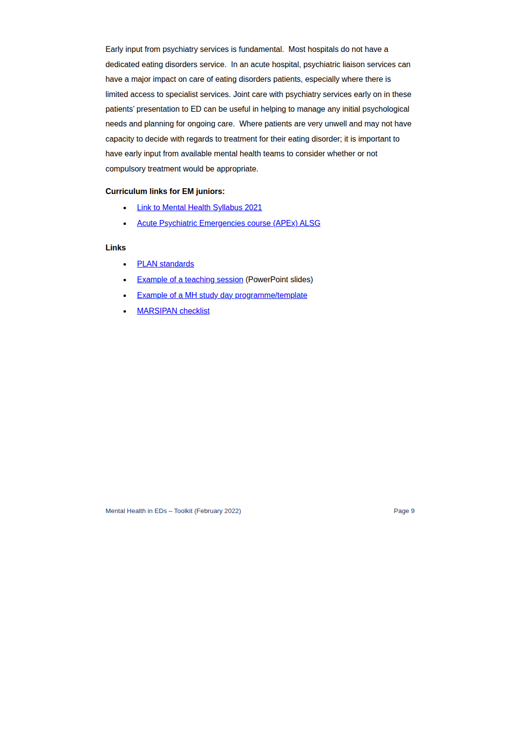Early input from psychiatry services is fundamental. Most hospitals do not have a dedicated eating disorders service. In an acute hospital, psychiatric liaison services can have a major impact on care of eating disorders patients, especially where there is limited access to specialist services. Joint care with psychiatry services early on in these patients’ presentation to ED can be useful in helping to manage any initial psychological needs and planning for ongoing care. Where patients are very unwell and may not have capacity to decide with regards to treatment for their eating disorder; it is important to have early input from available mental health teams to consider whether or not compulsory treatment would be appropriate.
Curriculum links for EM juniors:
Link to Mental Health Syllabus 2021
Acute Psychiatric Emergencies course (APEx) ALSG
Links
PLAN standards
Example of a teaching session (PowerPoint slides)
Example of a MH study day programme/template
MARSIPAN checklist
Mental Health in EDs – Toolkit (February 2022)
Page 9